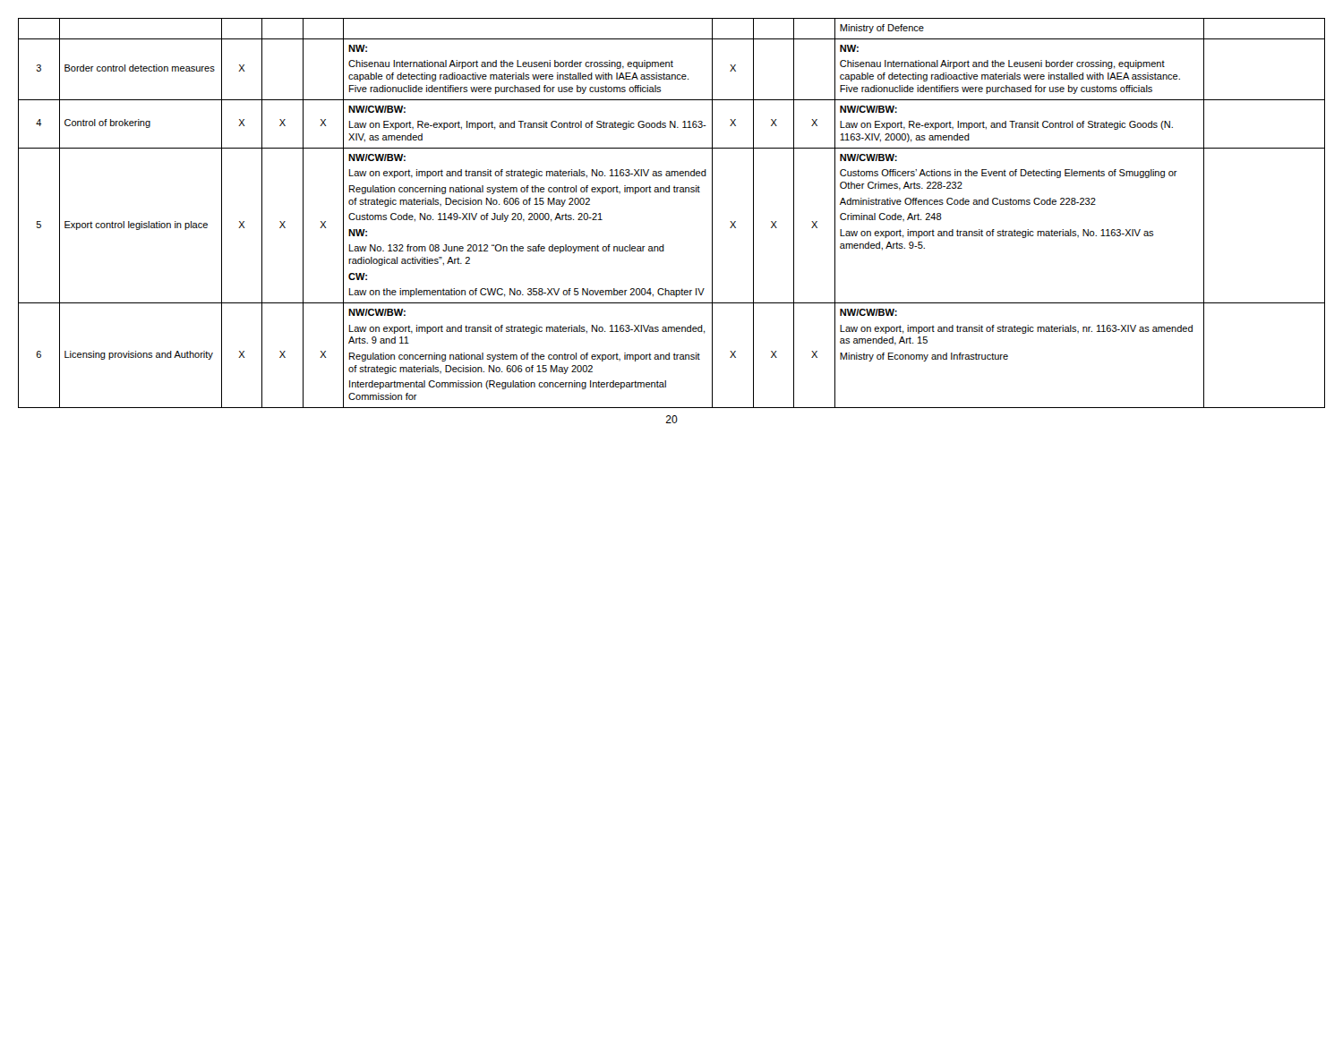| | | | | | | | | | Ministry of Defence | |
| 3 | Border control detection measures | X | | | NW: Chisenau International Airport and the Leuseni border crossing, equipment capable of detecting radioactive materials were installed with IAEA assistance. Five radionuclide identifiers were purchased for use by customs officials | X | | | NW: Chisenau International Airport and the Leuseni border crossing, equipment capable of detecting radioactive materials were installed with IAEA assistance. Five radionuclide identifiers were purchased for use by customs officials | |
| 4 | Control of brokering | X | X | X | NW/CW/BW: Law on Export, Re-export, Import, and Transit Control of Strategic Goods N. 1163-XIV, as amended | X | X | X | NW/CW/BW: Law on Export, Re-export, Import, and Transit Control of Strategic Goods (N. 1163-XIV, 2000), as amended | |
| 5 | Export control legislation in place | X | X | X | NW/CW/BW: Law on export, import and transit of strategic materials, No. 1163-XIV as amended Regulation concerning national system of the control of export, import and transit of strategic materials, Decision No. 606 of 15 May 2002 Customs Code, No. 1149-XIV of July 20, 2000, Arts. 20-21 NW: Law No. 132 from 08 June 2012 “On the safe deployment of nuclear and radiological activities”, Art. 2 CW: Law on the implementation of CWC, No. 358-XV of 5 November 2004, Chapter IV | X | X | X | NW/CW/BW: Customs Officers’ Actions in the Event of Detecting Elements of Smuggling or Other Crimes, Arts. 228-232 Administrative Offences Code and Customs Code 228-232 Criminal Code, Art. 248 Law on export, import and transit of strategic materials, No. 1163-XIV as amended, Arts. 9-5. | |
| 6 | Licensing provisions and Authority | X | X | X | NW/CW/BW: Law on export, import and transit of strategic materials, No. 1163-XIVas amended, Arts. 9 and 11 Regulation concerning national system of the control of export, import and transit of strategic materials, Decision. No. 606 of 15 May 2002 Interdepartmental Commission (Regulation concerning Interdepartmental Commission for | X | X | X | NW/CW/BW: Law on export, import and transit of strategic materials, nr. 1163-XIV as amended as amended, Art. 15 Ministry of Economy and Infrastructure | |
20